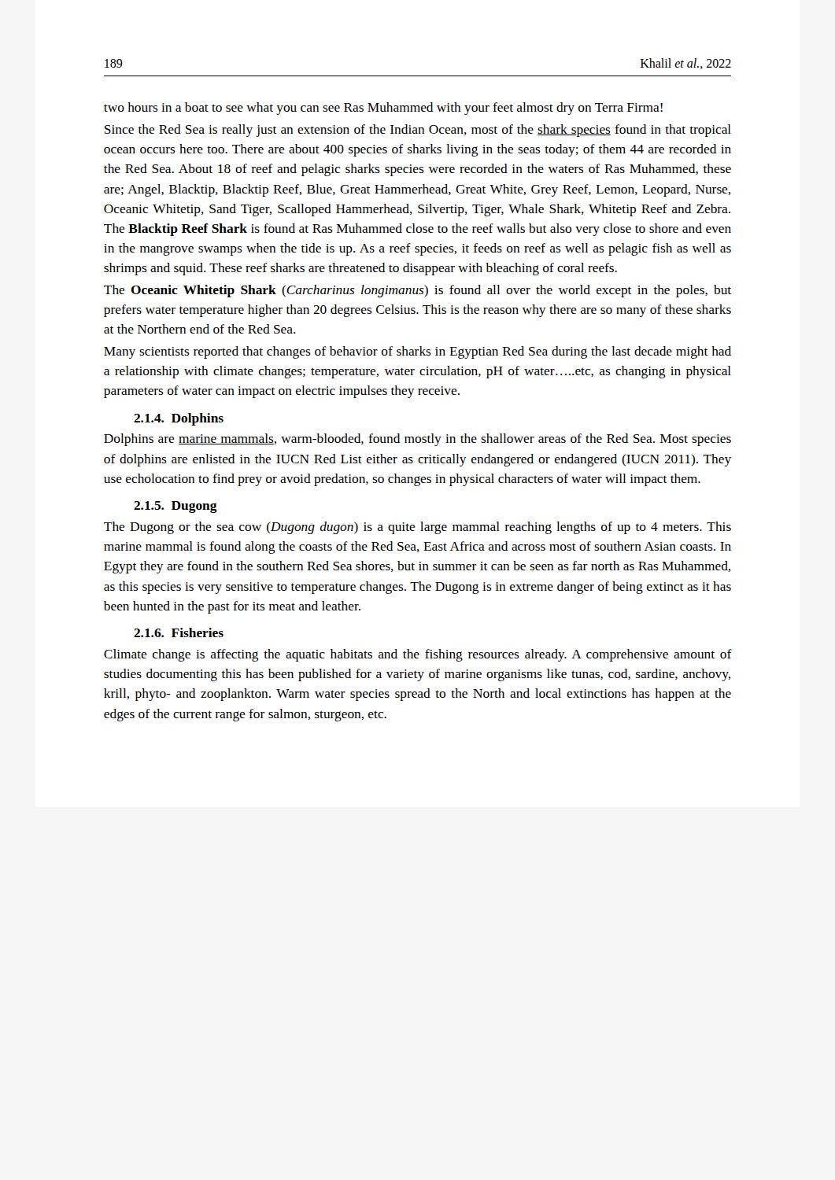189 Khalil et al., 2022
two hours in a boat to see what you can see Ras Muhammed with your feet almost dry on Terra Firma!
Since the Red Sea is really just an extension of the Indian Ocean, most of the shark species found in that tropical ocean occurs here too. There are about 400 species of sharks living in the seas today; of them 44 are recorded in the Red Sea. About 18 of reef and pelagic sharks species were recorded in the waters of Ras Muhammed, these are; Angel, Blacktip, Blacktip Reef, Blue, Great Hammerhead, Great White, Grey Reef, Lemon, Leopard, Nurse, Oceanic Whitetip, Sand Tiger, Scalloped Hammerhead, Silvertip, Tiger, Whale Shark, Whitetip Reef and Zebra. The Blacktip Reef Shark is found at Ras Muhammed close to the reef walls but also very close to shore and even in the mangrove swamps when the tide is up. As a reef species, it feeds on reef as well as pelagic fish as well as shrimps and squid. These reef sharks are threatened to disappear with bleaching of coral reefs.
The Oceanic Whitetip Shark (Carcharinus longimanus) is found all over the world except in the poles, but prefers water temperature higher than 20 degrees Celsius. This is the reason why there are so many of these sharks at the Northern end of the Red Sea.
Many scientists reported that changes of behavior of sharks in Egyptian Red Sea during the last decade might had a relationship with climate changes; temperature, water circulation, pH of water…..etc, as changing in physical parameters of water can impact on electric impulses they receive.
2.1.4. Dolphins
Dolphins are marine mammals, warm-blooded, found mostly in the shallower areas of the Red Sea. Most species of dolphins are enlisted in the IUCN Red List either as critically endangered or endangered (IUCN 2011). They use echolocation to find prey or avoid predation, so changes in physical characters of water will impact them.
2.1.5. Dugong
The Dugong or the sea cow (Dugong dugon) is a quite large mammal reaching lengths of up to 4 meters. This marine mammal is found along the coasts of the Red Sea, East Africa and across most of southern Asian coasts. In Egypt they are found in the southern Red Sea shores, but in summer it can be seen as far north as Ras Muhammed, as this species is very sensitive to temperature changes. The Dugong is in extreme danger of being extinct as it has been hunted in the past for its meat and leather.
2.1.6. Fisheries
Climate change is affecting the aquatic habitats and the fishing resources already. A comprehensive amount of studies documenting this has been published for a variety of marine organisms like tunas, cod, sardine, anchovy, krill, phyto- and zooplankton. Warm water species spread to the North and local extinctions has happen at the edges of the current range for salmon, sturgeon, etc.